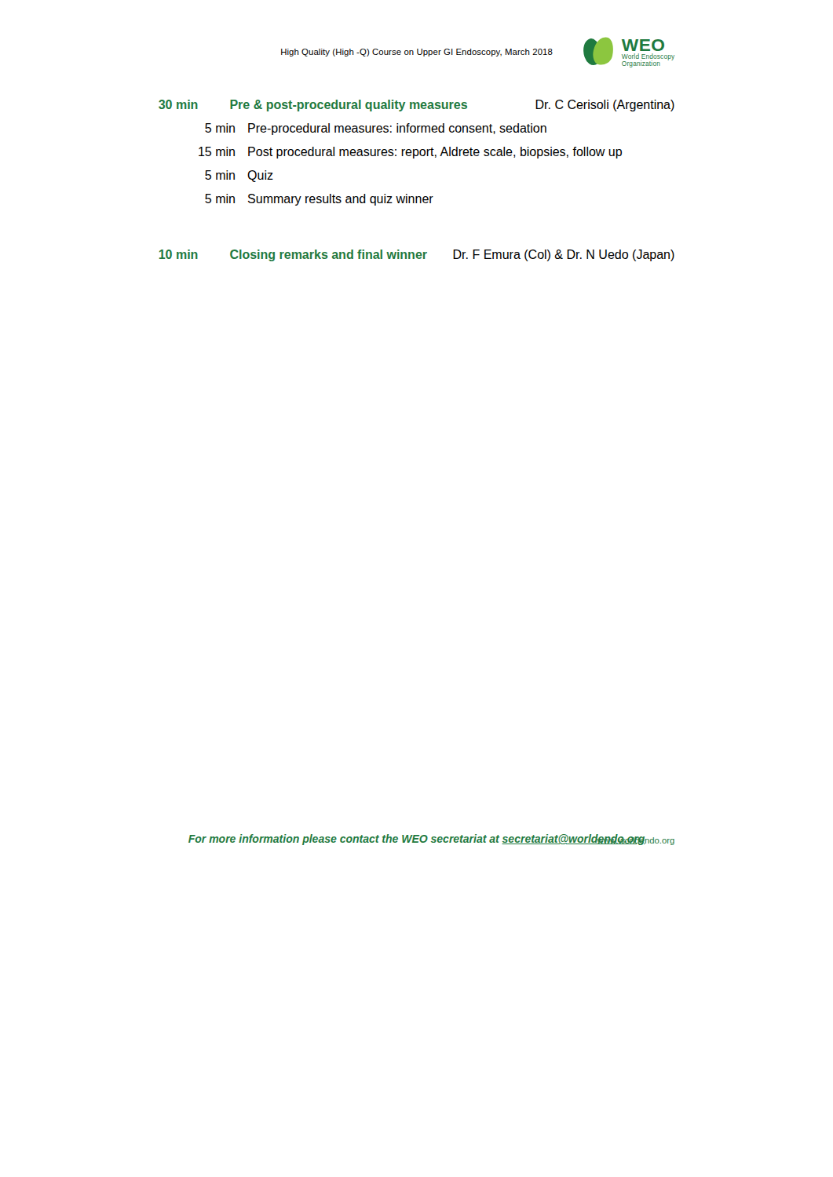High Quality (High -Q) Course on Upper GI Endoscopy, March 2018
WEO
World Endoscopy
Organization
30 min Pre & post-procedural quality measures Dr. C Cerisoli (Argentina)
5 min Pre-procedural measures: informed consent, sedation
15 min Post procedural measures: report, Aldrete scale, biopsies, follow up
5 min Quiz
5 min Summary results and quiz winner
10 min Closing remarks and final winner Dr. F Emura (Col) & Dr. N Uedo (Japan)
For more information please contact the WEO secretariat at secretariat@worldendo.org
www.worldendo.org